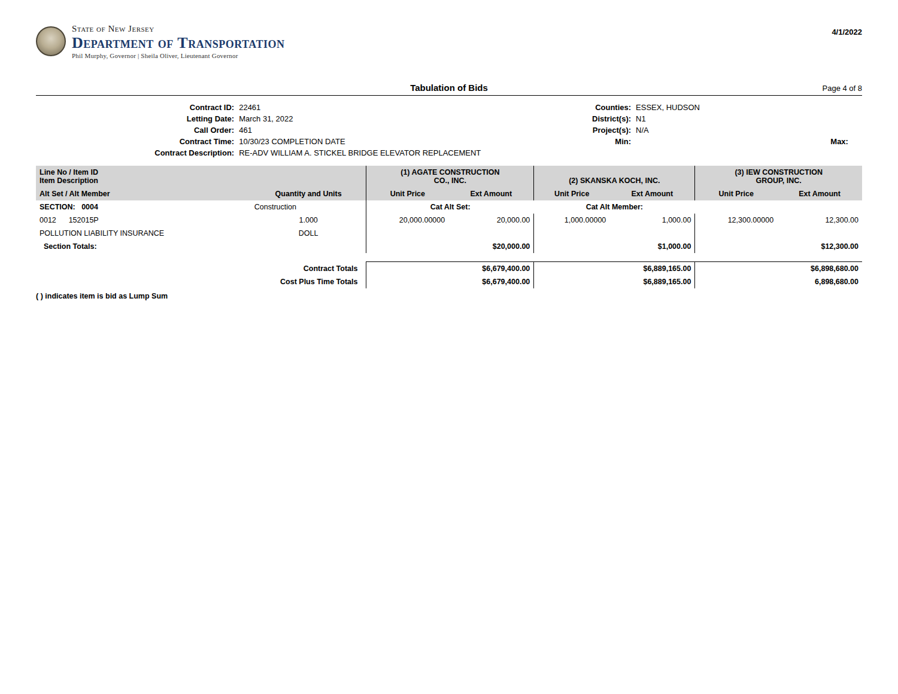State of New Jersey
Department of Transportation
Phil Murphy, Governor | Sheila Oliver, Lieutenant Governor
4/1/2022
Tabulation of Bids
Page 4 of 8
| Contract ID: | 22461 | | Counties: | ESSEX, HUDSON |
| Letting Date: | March 31, 2022 | | District(s): | N1 |
| Call Order: | 461 | | Project(s): | N/A |
| Contract Time: | 10/30/23 COMPLETION DATE | | Min: | | Max: | |
| Contract Description: | RE-ADV WILLIAM A. STICKEL BRIDGE ELEVATOR REPLACEMENT |
| Line No / Item ID Item Description | | (1) AGATE CONSTRUCTION CO., INC. | (2) SKANSKA KOCH, INC. | (3) IEW CONSTRUCTION GROUP, INC. |
| --- | --- | --- | --- | --- |
| Alt Set / Alt Member | Quantity and Units | Unit Price | Ext Amount | Unit Price | Ext Amount | Unit Price | Ext Amount |
| SECTION: 0004 | Construction | Cat Alt Set: | Cat Alt Member: | |
| 0012 152015P | 1.000 | 20,000.00000 | 20,000.00 | 1,000.00000 | 1,000.00 | 12,300.00000 | 12,300.00 |
| POLLUTION LIABILITY INSURANCE | DOLL | | | | | | |
| Section Totals: | | $20,000.00 | | $1,000.00 | | $12,300.00 |
| Contract Totals | | $6,679,400.00 | | $6,889,165.00 | | $6,898,680.00 |
| Cost Plus Time Totals | | $6,679,400.00 | | $6,889,165.00 | | 6,898,680.00 |
( ) indicates item is bid as Lump Sum